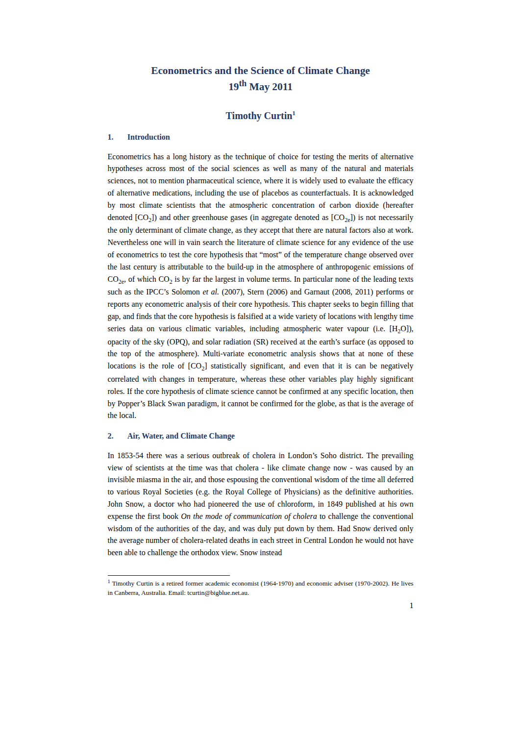Econometrics and the Science of Climate Change
19th May 2011
Timothy Curtin1
1. Introduction
Econometrics has a long history as the technique of choice for testing the merits of alternative hypotheses across most of the social sciences as well as many of the natural and materials sciences, not to mention pharmaceutical science, where it is widely used to evaluate the efficacy of alternative medications, including the use of placebos as counterfactuals. It is acknowledged by most climate scientists that the atmospheric concentration of carbon dioxide (hereafter denoted [CO2]) and other greenhouse gases (in aggregate denoted as [CO2e]) is not necessarily the only determinant of climate change, as they accept that there are natural factors also at work. Nevertheless one will in vain search the literature of climate science for any evidence of the use of econometrics to test the core hypothesis that “most” of the temperature change observed over the last century is attributable to the build-up in the atmosphere of anthropogenic emissions of CO2e, of which CO2 is by far the largest in volume terms. In particular none of the leading texts such as the IPCC’s Solomon et al. (2007), Stern (2006) and Garnaut (2008, 2011) performs or reports any econometric analysis of their core hypothesis. This chapter seeks to begin filling that gap, and finds that the core hypothesis is falsified at a wide variety of locations with lengthy time series data on various climatic variables, including atmospheric water vapour (i.e. [H2 O]), opacity of the sky (OPQ), and solar radiation (SR) received at the earth’s surface (as opposed to the top of the atmosphere). Multi-variate econometric analysis shows that at none of these locations is the role of [CO2] statistically significant, and even that it is can be negatively correlated with changes in temperature, whereas these other variables play highly significant roles. If the core hypothesis of climate science cannot be confirmed at any specific location, then by Popper’s Black Swan paradigm, it cannot be confirmed for the globe, as that is the average of the local.
2. Air, Water, and Climate Change
In 1853-54 there was a serious outbreak of cholera in London’s Soho district. The prevailing view of scientists at the time was that cholera - like climate change now - was caused by an invisible miasma in the air, and those espousing the conventional wisdom of the time all deferred to various Royal Societies (e.g. the Royal College of Physicians) as the definitive authorities. John Snow, a doctor who had pioneered the use of chloroform, in 1849 published at his own expense the first book On the mode of communication of cholera to challenge the conventional wisdom of the authorities of the day, and was duly put down by them. Had Snow derived only the average number of cholera-related deaths in each street in Central London he would not have been able to challenge the orthodox view. Snow instead
1 Timothy Curtin is a retired former academic economist (1964-1970) and economic adviser (1970-2002). He lives in Canberra, Australia. Email: tcurtin@bigblue.net.au.
1